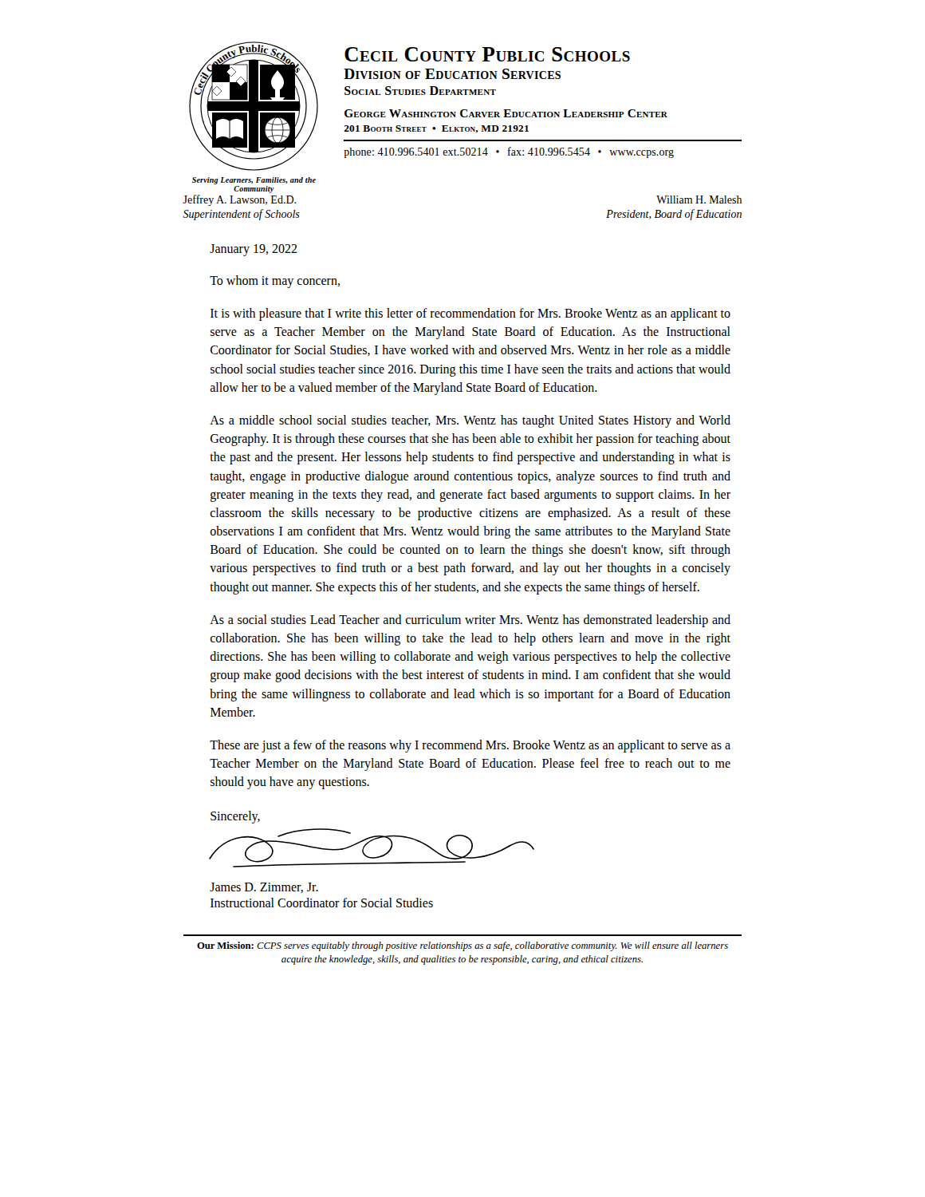Cecil County Public Schools
Serving Learners, Families, and the Community
Cecil County Public Schools
Division of Education Services
Social Studies Department
George Washington Carver Education Leadership Center
201 Booth Street • Elkton, MD 21921
phone: 410.996.5401 ext.50214 • fax: 410.996.5454 • www.ccps.org
Jeffrey A. Lawson, Ed.D.
Superintendent of Schools
William H. Malesh
President, Board of Education
January 19, 2022
To whom it may concern,
It is with pleasure that I write this letter of recommendation for Mrs. Brooke Wentz as an applicant to serve as a Teacher Member on the Maryland State Board of Education. As the Instructional Coordinator for Social Studies, I have worked with and observed Mrs. Wentz in her role as a middle school social studies teacher since 2016. During this time I have seen the traits and actions that would allow her to be a valued member of the Maryland State Board of Education.
As a middle school social studies teacher, Mrs. Wentz has taught United States History and World Geography. It is through these courses that she has been able to exhibit her passion for teaching about the past and the present. Her lessons help students to find perspective and understanding in what is taught, engage in productive dialogue around contentious topics, analyze sources to find truth and greater meaning in the texts they read, and generate fact based arguments to support claims. In her classroom the skills necessary to be productive citizens are emphasized. As a result of these observations I am confident that Mrs. Wentz would bring the same attributes to the Maryland State Board of Education. She could be counted on to learn the things she doesn't know, sift through various perspectives to find truth or a best path forward, and lay out her thoughts in a concisely thought out manner. She expects this of her students, and she expects the same things of herself.
As a social studies Lead Teacher and curriculum writer Mrs. Wentz has demonstrated leadership and collaboration. She has been willing to take the lead to help others learn and move in the right directions. She has been willing to collaborate and weigh various perspectives to help the collective group make good decisions with the best interest of students in mind. I am confident that she would bring the same willingness to collaborate and lead which is so important for a Board of Education Member.
These are just a few of the reasons why I recommend Mrs. Brooke Wentz as an applicant to serve as a Teacher Member on the Maryland State Board of Education. Please feel free to reach out to me should you have any questions.
Sincerely,
James D. Zimmer, Jr.
Instructional Coordinator for Social Studies
Our Mission: CCPS serves equitably through positive relationships as a safe, collaborative community. We will ensure all learners acquire the knowledge, skills, and qualities to be responsible, caring, and ethical citizens.